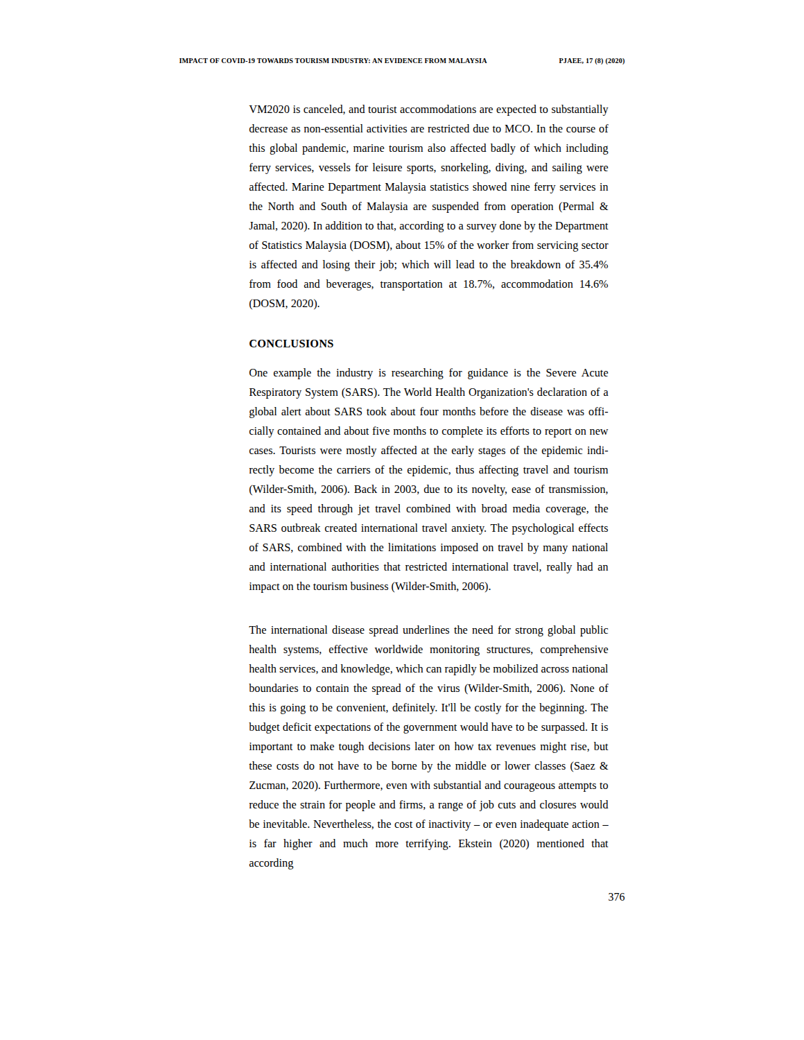Impact of Covid-19 Towards Tourism Industry: An Evidence from Malaysia PJAEE, 17 (8) (2020)
VM2020 is canceled, and tourist accommodations are expected to substantially decrease as non-essential activities are restricted due to MCO. In the course of this global pandemic, marine tourism also affected badly of which including ferry services, vessels for leisure sports, snorkeling, diving, and sailing were affected. Marine Department Malaysia statistics showed nine ferry services in the North and South of Malaysia are suspended from operation (Permal & Jamal, 2020). In addition to that, according to a survey done by the Department of Statistics Malaysia (DOSM), about 15% of the worker from servicing sector is affected and losing their job; which will lead to the breakdown of 35.4% from food and beverages, transportation at 18.7%, accommodation 14.6% (DOSM, 2020).
CONCLUSIONS
One example the industry is researching for guidance is the Severe Acute Respiratory System (SARS). The World Health Organization's declaration of a global alert about SARS took about four months before the disease was officially contained and about five months to complete its efforts to report on new cases. Tourists were mostly affected at the early stages of the epidemic indirectly become the carriers of the epidemic, thus affecting travel and tourism (Wilder-Smith, 2006). Back in 2003, due to its novelty, ease of transmission, and its speed through jet travel combined with broad media coverage, the SARS outbreak created international travel anxiety. The psychological effects of SARS, combined with the limitations imposed on travel by many national and international authorities that restricted international travel, really had an impact on the tourism business (Wilder-Smith, 2006).
The international disease spread underlines the need for strong global public health systems, effective worldwide monitoring structures, comprehensive health services, and knowledge, which can rapidly be mobilized across national boundaries to contain the spread of the virus (Wilder-Smith, 2006). None of this is going to be convenient, definitely. It'll be costly for the beginning. The budget deficit expectations of the government would have to be surpassed. It is important to make tough decisions later on how tax revenues might rise, but these costs do not have to be borne by the middle or lower classes (Saez & Zucman, 2020). Furthermore, even with substantial and courageous attempts to reduce the strain for people and firms, a range of job cuts and closures would be inevitable. Nevertheless, the cost of inactivity – or even inadequate action – is far higher and much more terrifying. Ekstein (2020) mentioned that according
376